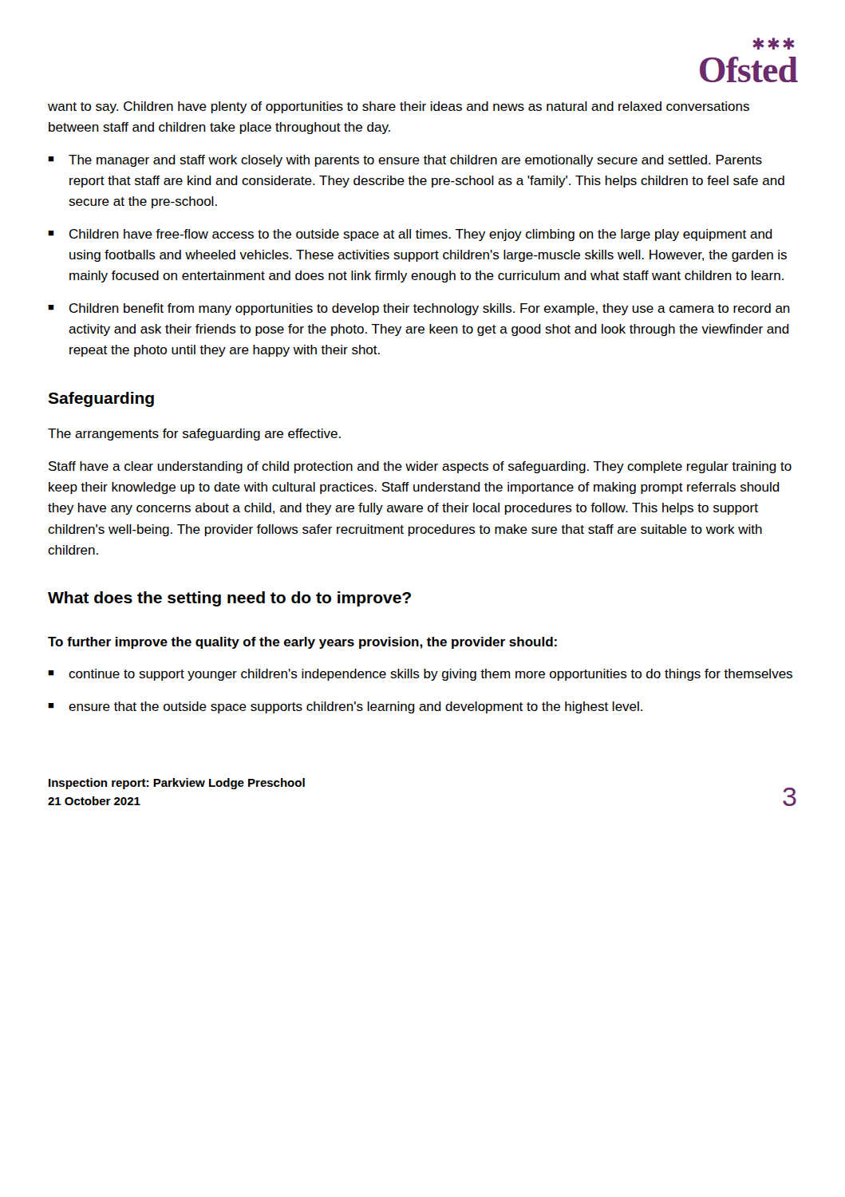✱✱✱
Ofsted
want to say. Children have plenty of opportunities to share their ideas and news as natural and relaxed conversations between staff and children take place throughout the day.
The manager and staff work closely with parents to ensure that children are emotionally secure and settled. Parents report that staff are kind and considerate. They describe the pre-school as a 'family'. This helps children to feel safe and secure at the pre-school.
Children have free-flow access to the outside space at all times. They enjoy climbing on the large play equipment and using footballs and wheeled vehicles. These activities support children's large-muscle skills well. However, the garden is mainly focused on entertainment and does not link firmly enough to the curriculum and what staff want children to learn.
Children benefit from many opportunities to develop their technology skills. For example, they use a camera to record an activity and ask their friends to pose for the photo. They are keen to get a good shot and look through the viewfinder and repeat the photo until they are happy with their shot.
Safeguarding
The arrangements for safeguarding are effective.
Staff have a clear understanding of child protection and the wider aspects of safeguarding. They complete regular training to keep their knowledge up to date with cultural practices. Staff understand the importance of making prompt referrals should they have any concerns about a child, and they are fully aware of their local procedures to follow. This helps to support children's well-being. The provider follows safer recruitment procedures to make sure that staff are suitable to work with children.
What does the setting need to do to improve?
To further improve the quality of the early years provision, the provider should:
continue to support younger children's independence skills by giving them more opportunities to do things for themselves
ensure that the outside space supports children's learning and development to the highest level.
Inspection report: Parkview Lodge Preschool
21 October 2021
3